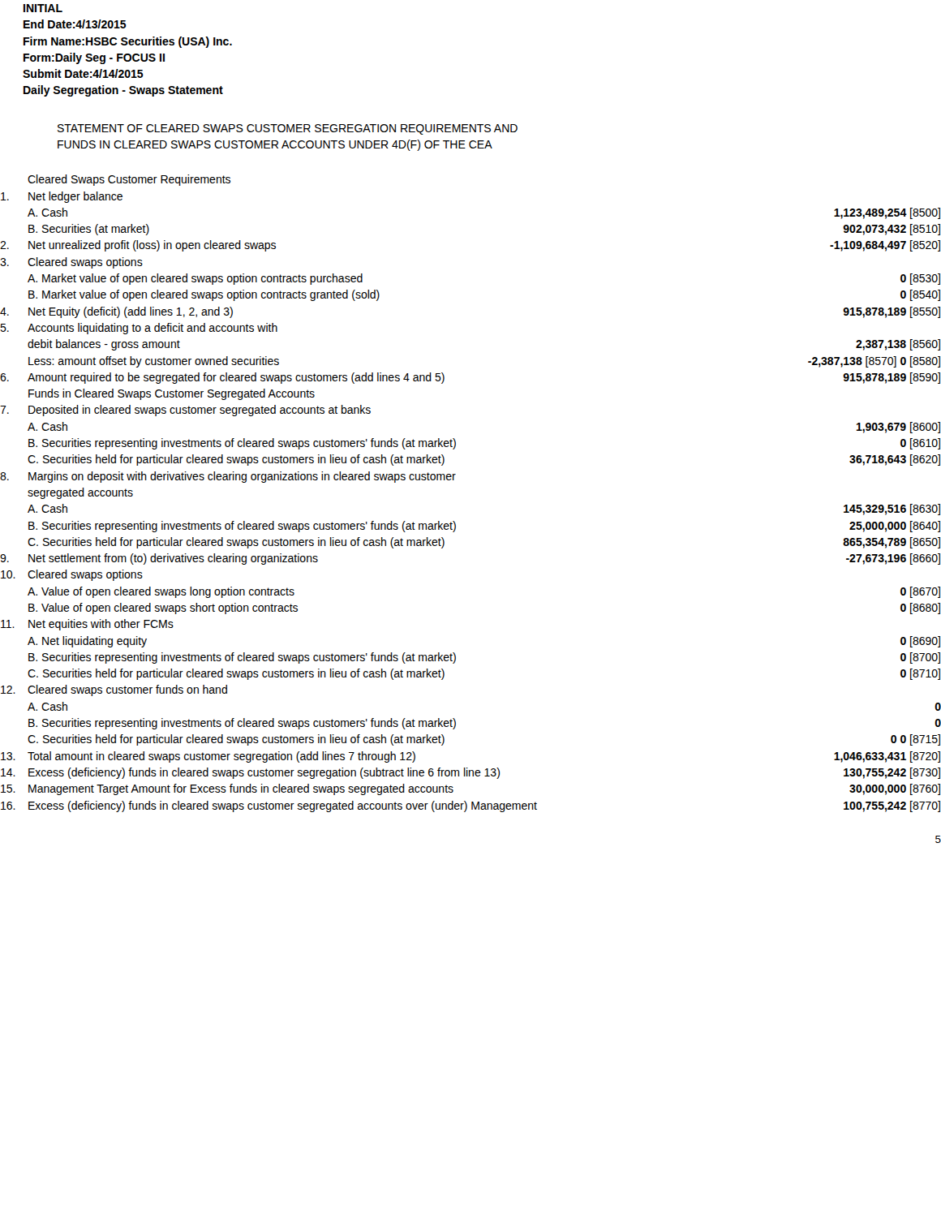INITIAL
End Date:4/13/2015
Firm Name:HSBC Securities (USA) Inc.
Form:Daily Seg - FOCUS II
Submit Date:4/14/2015
Daily Segregation - Swaps Statement
STATEMENT OF CLEARED SWAPS CUSTOMER SEGREGATION REQUIREMENTS AND
FUNDS IN CLEARED SWAPS CUSTOMER ACCOUNTS UNDER 4D(F) OF THE CEA
| | Cleared Swaps Customer Requirements | |
| 1. | Net ledger balance | |
| | A. Cash | 1,123,489,254 [8500] |
| | B. Securities (at market) | 902,073,432 [8510] |
| 2. | Net unrealized profit (loss) in open cleared swaps | -1,109,684,497 [8520] |
| 3. | Cleared swaps options | |
| | A. Market value of open cleared swaps option contracts purchased | 0 [8530] |
| | B. Market value of open cleared swaps option contracts granted (sold) | 0 [8540] |
| 4. | Net Equity (deficit) (add lines 1, 2, and 3) | 915,878,189 [8550] |
| 5. | Accounts liquidating to a deficit and accounts with | |
| | debit balances - gross amount | 2,387,138 [8560] |
| | Less: amount offset by customer owned securities | -2,387,138 [8570] 0 [8580] |
| 6. | Amount required to be segregated for cleared swaps customers (add lines 4 and 5) | 915,878,189 [8590] |
| | Funds in Cleared Swaps Customer Segregated Accounts | |
| 7. | Deposited in cleared swaps customer segregated accounts at banks | |
| | A. Cash | 1,903,679 [8600] |
| | B. Securities representing investments of cleared swaps customers' funds (at market) | 0 [8610] |
| | C. Securities held for particular cleared swaps customers in lieu of cash (at market) | 36,718,643 [8620] |
| 8. | Margins on deposit with derivatives clearing organizations in cleared swaps customer | |
| | segregated accounts | |
| | A. Cash | 145,329,516 [8630] |
| | B. Securities representing investments of cleared swaps customers' funds (at market) | 25,000,000 [8640] |
| | C. Securities held for particular cleared swaps customers in lieu of cash (at market) | 865,354,789 [8650] |
| 9. | Net settlement from (to) derivatives clearing organizations | -27,673,196 [8660] |
| 10. | Cleared swaps options | |
| | A. Value of open cleared swaps long option contracts | 0 [8670] |
| | B. Value of open cleared swaps short option contracts | 0 [8680] |
| 11. | Net equities with other FCMs | |
| | A. Net liquidating equity | 0 [8690] |
| | B. Securities representing investments of cleared swaps customers' funds (at market) | 0 [8700] |
| | C. Securities held for particular cleared swaps customers in lieu of cash (at market) | 0 [8710] |
| 12. | Cleared swaps customer funds on hand | |
| | A. Cash | 0 |
| | B. Securities representing investments of cleared swaps customers' funds (at market) | 0 |
| | C. Securities held for particular cleared swaps customers in lieu of cash (at market) | 0 0 [8715] |
| 13. | Total amount in cleared swaps customer segregation (add lines 7 through 12) | 1,046,633,431 [8720] |
| 14. | Excess (deficiency) funds in cleared swaps customer segregation (subtract line 6 from line 13) | 130,755,242 [8730] |
| 15. | Management Target Amount for Excess funds in cleared swaps segregated accounts | 30,000,000 [8760] |
| 16. | Excess (deficiency) funds in cleared swaps customer segregated accounts over (under) Management | 100,755,242 [8770] |
5